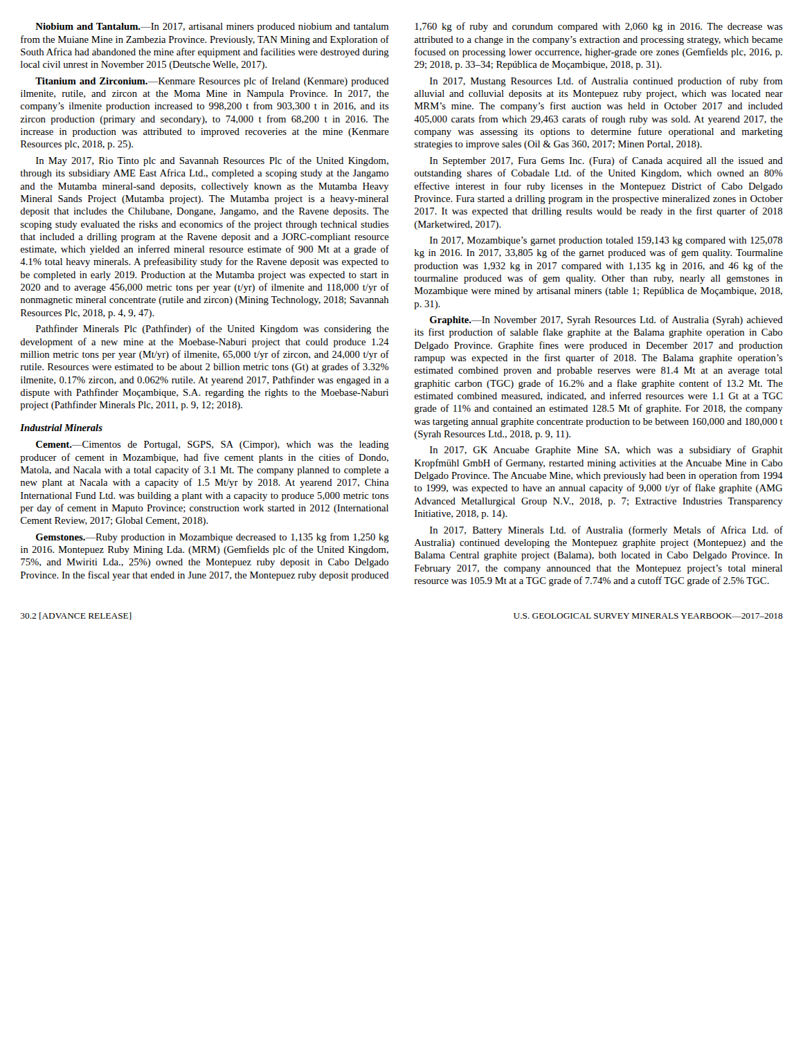Niobium and Tantalum.—In 2017, artisanal miners produced niobium and tantalum from the Muiane Mine in Zambezia Province. Previously, TAN Mining and Exploration of South Africa had abandoned the mine after equipment and facilities were destroyed during local civil unrest in November 2015 (Deutsche Welle, 2017).
Titanium and Zirconium.—Kenmare Resources plc of Ireland (Kenmare) produced ilmenite, rutile, and zircon at the Moma Mine in Nampula Province. In 2017, the company’s ilmenite production increased to 998,200 t from 903,300 t in 2016, and its zircon production (primary and secondary), to 74,000 t from 68,200 t in 2016. The increase in production was attributed to improved recoveries at the mine (Kenmare Resources plc, 2018, p. 25).
In May 2017, Rio Tinto plc and Savannah Resources Plc of the United Kingdom, through its subsidiary AME East Africa Ltd., completed a scoping study at the Jangamo and the Mutamba mineral-sand deposits, collectively known as the Mutamba Heavy Mineral Sands Project (Mutamba project). The Mutamba project is a heavy-mineral deposit that includes the Chilubane, Dongane, Jangamo, and the Ravene deposits. The scoping study evaluated the risks and economics of the project through technical studies that included a drilling program at the Ravene deposit and a JORC-compliant resource estimate, which yielded an inferred mineral resource estimate of 900 Mt at a grade of 4.1% total heavy minerals. A prefeasibility study for the Ravene deposit was expected to be completed in early 2019. Production at the Mutamba project was expected to start in 2020 and to average 456,000 metric tons per year (t/yr) of ilmenite and 118,000 t/yr of nonmagnetic mineral concentrate (rutile and zircon) (Mining Technology, 2018; Savannah Resources Plc, 2018, p. 4, 9, 47).
Pathfinder Minerals Plc (Pathfinder) of the United Kingdom was considering the development of a new mine at the Moebase-Naburi project that could produce 1.24 million metric tons per year (Mt/yr) of ilmenite, 65,000 t/yr of zircon, and 24,000 t/yr of rutile. Resources were estimated to be about 2 billion metric tons (Gt) at grades of 3.32% ilmenite, 0.17% zircon, and 0.062% rutile. At yearend 2017, Pathfinder was engaged in a dispute with Pathfinder Moçambique, S.A. regarding the rights to the Moebase-Naburi project (Pathfinder Minerals Plc, 2011, p. 9, 12; 2018).
Industrial Minerals
Cement.—Cimentos de Portugal, SGPS, SA (Cimpor), which was the leading producer of cement in Mozambique, had five cement plants in the cities of Dondo, Matola, and Nacala with a total capacity of 3.1 Mt. The company planned to complete a new plant at Nacala with a capacity of 1.5 Mt/yr by 2018. At yearend 2017, China International Fund Ltd. was building a plant with a capacity to produce 5,000 metric tons per day of cement in Maputo Province; construction work started in 2012 (International Cement Review, 2017; Global Cement, 2018).
Gemstones.—Ruby production in Mozambique decreased to 1,135 kg from 1,250 kg in 2016. Montepuez Ruby Mining Lda. (MRM) (Gemfields plc of the United Kingdom, 75%, and Mwiriti Lda., 25%) owned the Montepuez ruby deposit in Cabo Delgado Province. In the fiscal year that ended in June 2017, the Montepuez ruby deposit produced 1,760 kg of ruby and corundum compared with 2,060 kg in 2016. The decrease was attributed to a change in the company’s extraction and processing strategy, which became focused on processing lower occurrence, higher-grade ore zones (Gemfields plc, 2016, p. 29; 2018, p. 33–34; República de Moçambique, 2018, p. 31).
In 2017, Mustang Resources Ltd. of Australia continued production of ruby from alluvial and colluvial deposits at its Montepuez ruby project, which was located near MRM’s mine. The company’s first auction was held in October 2017 and included 405,000 carats from which 29,463 carats of rough ruby was sold. At yearend 2017, the company was assessing its options to determine future operational and marketing strategies to improve sales (Oil & Gas 360, 2017; Minen Portal, 2018).
In September 2017, Fura Gems Inc. (Fura) of Canada acquired all the issued and outstanding shares of Cobadale Ltd. of the United Kingdom, which owned an 80% effective interest in four ruby licenses in the Montepuez District of Cabo Delgado Province. Fura started a drilling program in the prospective mineralized zones in October 2017. It was expected that drilling results would be ready in the first quarter of 2018 (Marketwired, 2017).
In 2017, Mozambique’s garnet production totaled 159,143 kg compared with 125,078 kg in 2016. In 2017, 33,805 kg of the garnet produced was of gem quality. Tourmaline production was 1,932 kg in 2017 compared with 1,135 kg in 2016, and 46 kg of the tourmaline produced was of gem quality. Other than ruby, nearly all gemstones in Mozambique were mined by artisanal miners (table 1; República de Moçambique, 2018, p. 31).
Graphite.—In November 2017, Syrah Resources Ltd. of Australia (Syrah) achieved its first production of salable flake graphite at the Balama graphite operation in Cabo Delgado Province. Graphite fines were produced in December 2017 and production rampup was expected in the first quarter of 2018. The Balama graphite operation’s estimated combined proven and probable reserves were 81.4 Mt at an average total graphitic carbon (TGC) grade of 16.2% and a flake graphite content of 13.2 Mt. The estimated combined measured, indicated, and inferred resources were 1.1 Gt at a TGC grade of 11% and contained an estimated 128.5 Mt of graphite. For 2018, the company was targeting annual graphite concentrate production to be between 160,000 and 180,000 t (Syrah Resources Ltd., 2018, p. 9, 11).
In 2017, GK Ancuabe Graphite Mine SA, which was a subsidiary of Graphit Kropfmühl GmbH of Germany, restarted mining activities at the Ancuabe Mine in Cabo Delgado Province. The Ancuabe Mine, which previously had been in operation from 1994 to 1999, was expected to have an annual capacity of 9,000 t/yr of flake graphite (AMG Advanced Metallurgical Group N.V., 2018, p. 7; Extractive Industries Transparency Initiative, 2018, p. 14).
In 2017, Battery Minerals Ltd. of Australia (formerly Metals of Africa Ltd. of Australia) continued developing the Montepuez graphite project (Montepuez) and the Balama Central graphite project (Balama), both located in Cabo Delgado Province. In February 2017, the company announced that the Montepuez project’s total mineral resource was 105.9 Mt at a TGC grade of 7.74% and a cutoff TGC grade of 2.5% TGC.
30.2 [ADVANCE RELEASE] U.S. GEOLOGICAL SURVEY MINERALS YEARBOOK—2017–2018